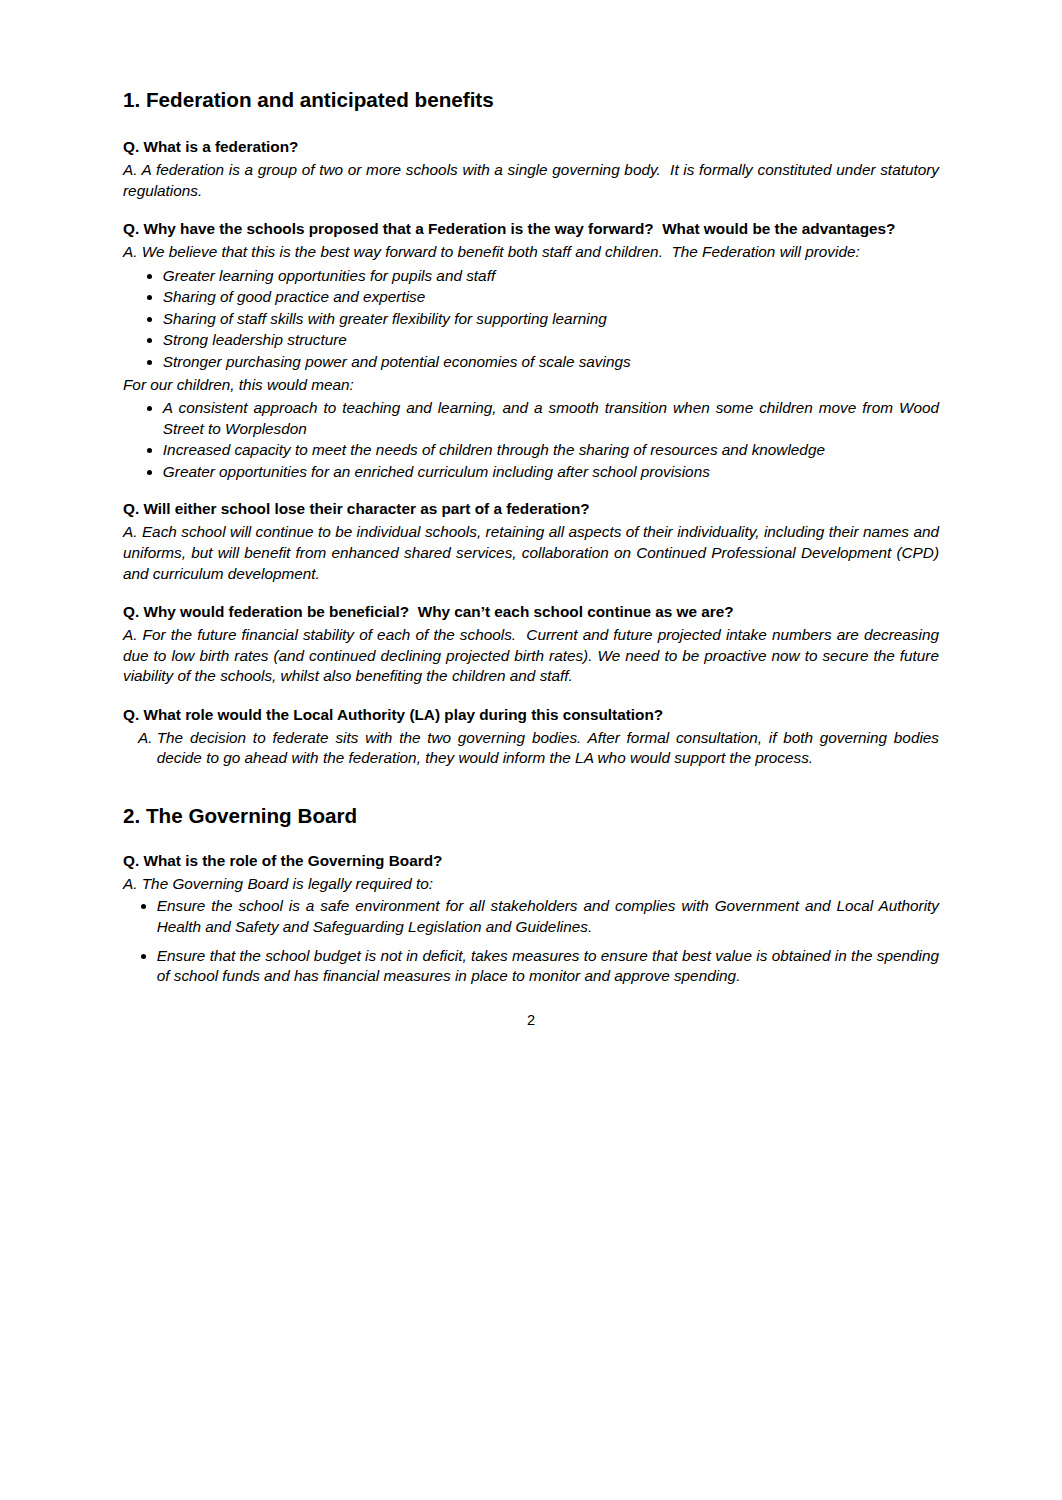1. Federation and anticipated benefits
Q. What is a federation?
A. A federation is a group of two or more schools with a single governing body. It is formally constituted under statutory regulations.
Q. Why have the schools proposed that a Federation is the way forward? What would be the advantages?
A. We believe that this is the best way forward to benefit both staff and children. The Federation will provide:
Greater learning opportunities for pupils and staff
Sharing of good practice and expertise
Sharing of staff skills with greater flexibility for supporting learning
Strong leadership structure
Stronger purchasing power and potential economies of scale savings
For our children, this would mean:
A consistent approach to teaching and learning, and a smooth transition when some children move from Wood Street to Worplesdon
Increased capacity to meet the needs of children through the sharing of resources and knowledge
Greater opportunities for an enriched curriculum including after school provisions
Q. Will either school lose their character as part of a federation?
A. Each school will continue to be individual schools, retaining all aspects of their individuality, including their names and uniforms, but will benefit from enhanced shared services, collaboration on Continued Professional Development (CPD) and curriculum development.
Q. Why would federation be beneficial? Why can’t each school continue as we are?
A. For the future financial stability of each of the schools. Current and future projected intake numbers are decreasing due to low birth rates (and continued declining projected birth rates). We need to be proactive now to secure the future viability of the schools, whilst also benefiting the children and staff.
Q. What role would the Local Authority (LA) play during this consultation?
The decision to federate sits with the two governing bodies. After formal consultation, if both governing bodies decide to go ahead with the federation, they would inform the LA who would support the process.
2. The Governing Board
Q. What is the role of the Governing Board?
A. The Governing Board is legally required to:
Ensure the school is a safe environment for all stakeholders and complies with Government and Local Authority Health and Safety and Safeguarding Legislation and Guidelines.
Ensure that the school budget is not in deficit, takes measures to ensure that best value is obtained in the spending of school funds and has financial measures in place to monitor and approve spending.
2